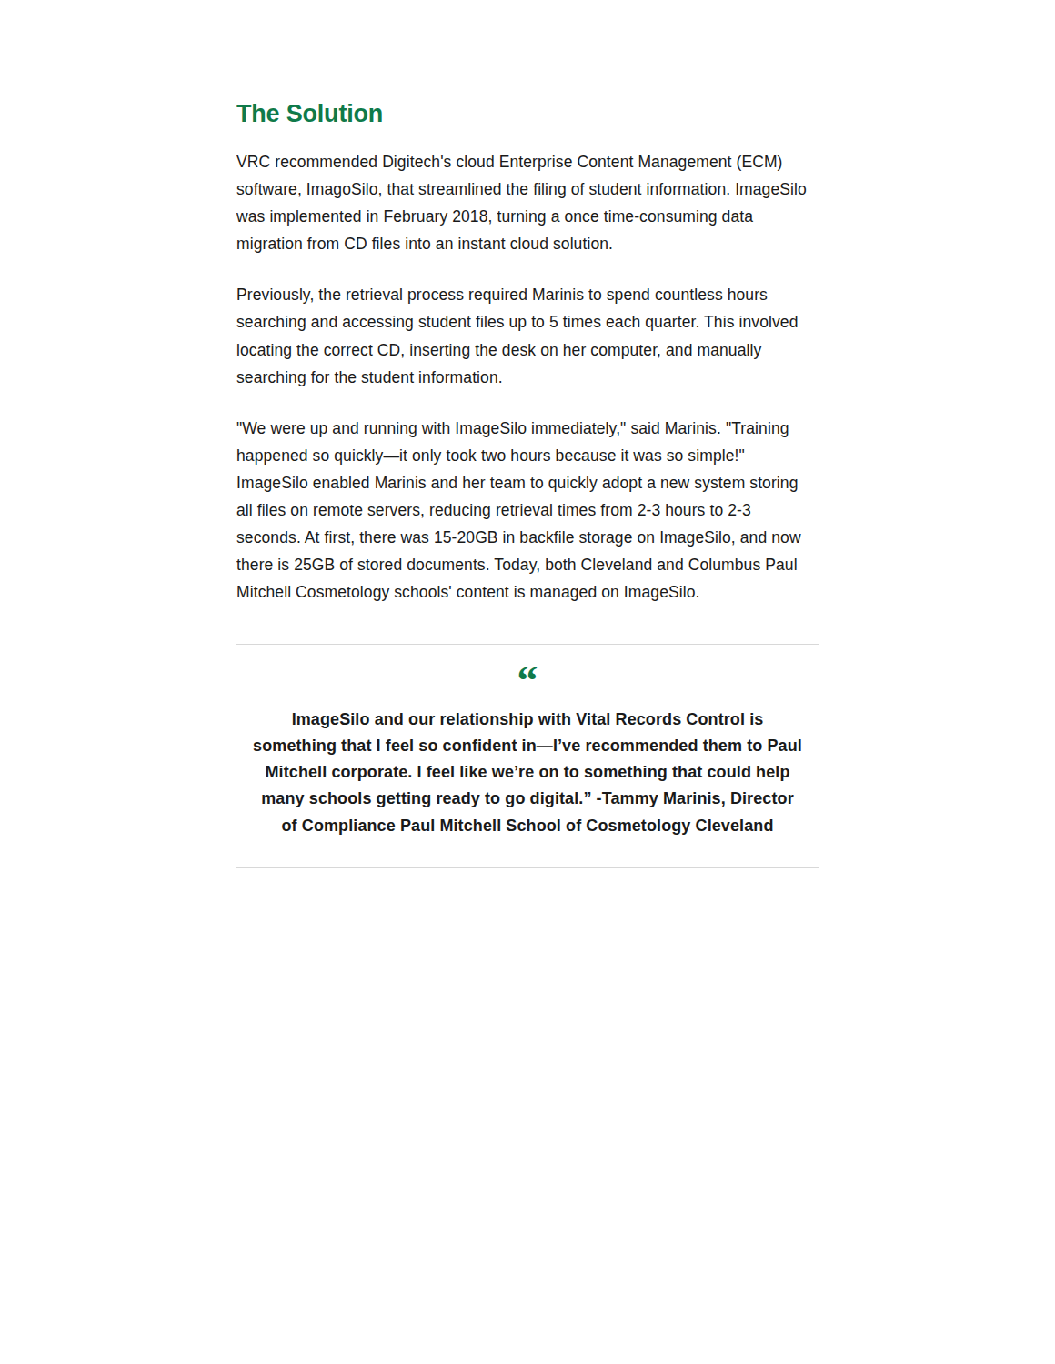The Solution
VRC recommended Digitech's cloud Enterprise Content Management (ECM) software, ImagoSilo, that streamlined the filing of student information. ImageSilo was implemented in February 2018, turning a once time-consuming data migration from CD files into an instant cloud solution.
Previously, the retrieval process required Marinis to spend countless hours searching and accessing student files up to 5 times each quarter. This involved locating the correct CD, inserting the desk on her computer, and manually searching for the student information.
"We were up and running with ImageSilo immediately," said Marinis. "Training happened so quickly—it only took two hours because it was so simple!" ImageSilo enabled Marinis and her team to quickly adopt a new system storing all files on remote servers, reducing retrieval times from 2-3 hours to 2-3 seconds. At first, there was 15-20GB in backfile storage on ImageSilo, and now there is 25GB of stored documents. Today, both Cleveland and Columbus Paul Mitchell Cosmetology schools' content is managed on ImageSilo.
“
ImageSilo and our relationship with Vital Records Control is something that I feel so confident in—I’ve recommended them to Paul Mitchell corporate. I feel like we’re on to something that could help many schools getting ready to go digital.” -Tammy Marinis, Director of Compliance Paul Mitchell School of Cosmetology Cleveland